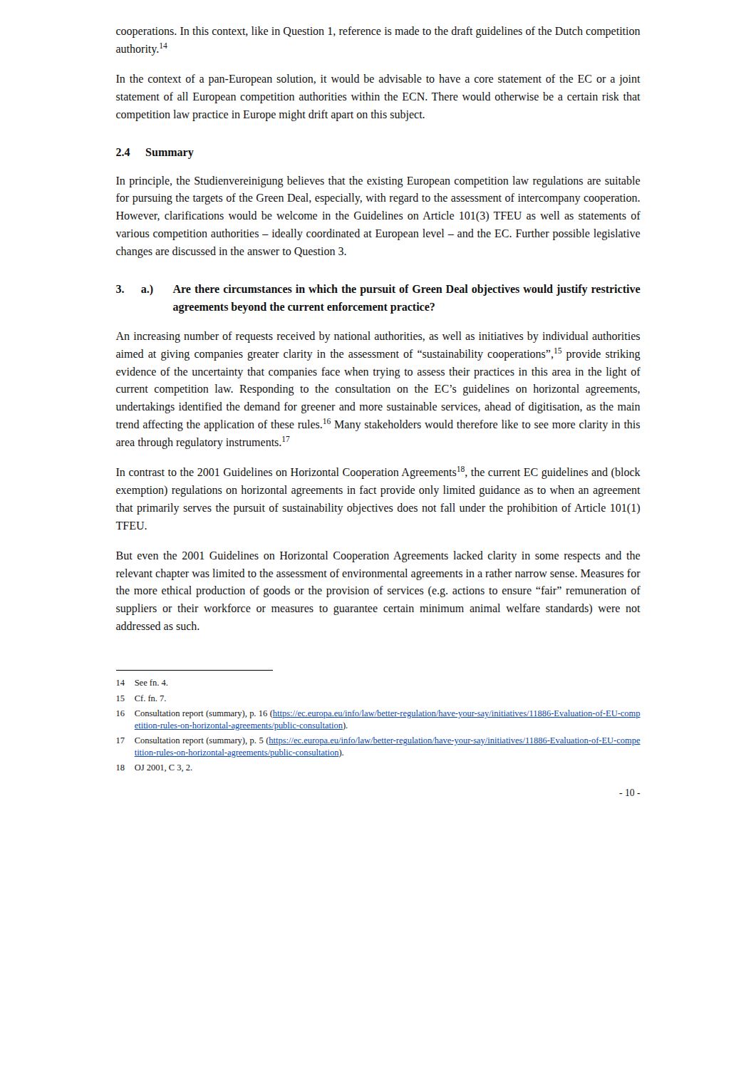cooperations. In this context, like in Question 1, reference is made to the draft guidelines of the Dutch competition authority.14
In the context of a pan-European solution, it would be advisable to have a core statement of the EC or a joint statement of all European competition authorities within the ECN. There would otherwise be a certain risk that competition law practice in Europe might drift apart on this subject.
2.4 Summary
In principle, the Studienvereinigung believes that the existing European competition law regulations are suitable for pursuing the targets of the Green Deal, especially, with regard to the assessment of intercompany cooperation. However, clarifications would be welcome in the Guidelines on Article 101(3) TFEU as well as statements of various competition authorities – ideally coordinated at European level – and the EC. Further possible legislative changes are discussed in the answer to Question 3.
3. a.) Are there circumstances in which the pursuit of Green Deal objectives would justify restrictive agreements beyond the current enforcement practice?
An increasing number of requests received by national authorities, as well as initiatives by individual authorities aimed at giving companies greater clarity in the assessment of “sustainability cooperations”,15 provide striking evidence of the uncertainty that companies face when trying to assess their practices in this area in the light of current competition law. Responding to the consultation on the EC’s guidelines on horizontal agreements, undertakings identified the demand for greener and more sustainable services, ahead of digitisation, as the main trend affecting the application of these rules.16 Many stakeholders would therefore like to see more clarity in this area through regulatory instruments.17
In contrast to the 2001 Guidelines on Horizontal Cooperation Agreements18, the current EC guidelines and (block exemption) regulations on horizontal agreements in fact provide only limited guidance as to when an agreement that primarily serves the pursuit of sustainability objectives does not fall under the prohibition of Article 101(1) TFEU.
But even the 2001 Guidelines on Horizontal Cooperation Agreements lacked clarity in some respects and the relevant chapter was limited to the assessment of environmental agreements in a rather narrow sense. Measures for the more ethical production of goods or the provision of services (e.g. actions to ensure “fair” remuneration of suppliers or their workforce or measures to guarantee certain minimum animal welfare standards) were not addressed as such.
14 See fn. 4.
15 Cf. fn. 7.
16 Consultation report (summary), p. 16 (https://ec.europa.eu/info/law/better-regulation/have-your-say/initiatives/11886-Evaluation-of-EU-competition-rules-on-horizontal-agreements/public-consultation).
17 Consultation report (summary), p. 5 (https://ec.europa.eu/info/law/better-regulation/have-your-say/initiatives/11886-Evaluation-of-EU-competition-rules-on-horizontal-agreements/public-consultation).
18 OJ 2001, C 3, 2.
- 10 -